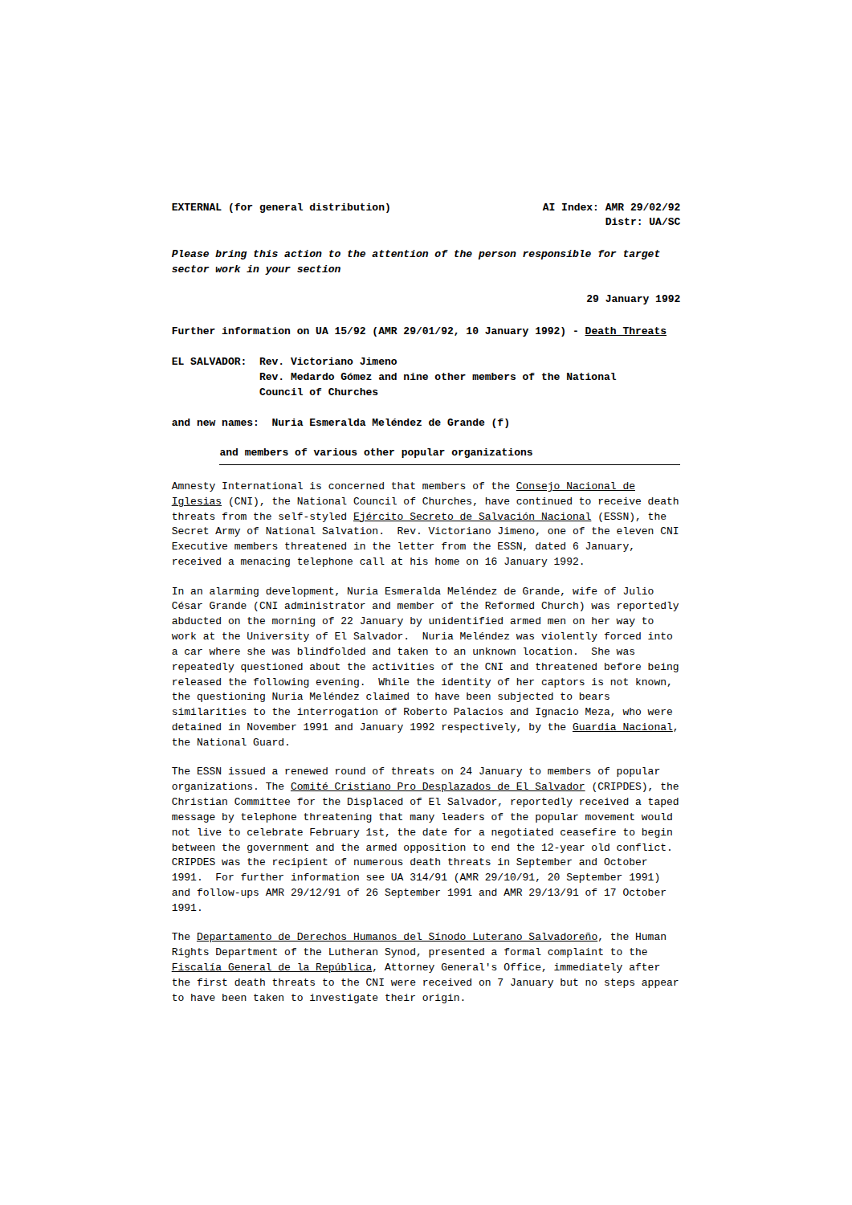EXTERNAL (for general distribution)
AI Index: AMR 29/02/92
Distr: UA/SC
Please bring this action to the attention of the person responsible for target sector work in your section
29 January 1992
Further information on UA 15/92 (AMR 29/01/92, 10 January 1992) - Death Threats
| EL SALVADOR: | Rev. Victoriano Jimeno Rev. Medardo Gómez and nine other members of the National Council of Churches |
| and new names: | Nuria Esmeralda Meléndez de Grande (f) |
and members of various other popular organizations
Amnesty International is concerned that members of the Consejo Nacional de Iglesias (CNI), the National Council of Churches, have continued to receive death threats from the self-styled Ejército Secreto de Salvación Nacional (ESSN), the Secret Army of National Salvation. Rev. Victoriano Jimeno, one of the eleven CNI Executive members threatened in the letter from the ESSN, dated 6 January, received a menacing telephone call at his home on 16 January 1992.
In an alarming development, Nuria Esmeralda Meléndez de Grande, wife of Julio César Grande (CNI administrator and member of the Reformed Church) was reportedly abducted on the morning of 22 January by unidentified armed men on her way to work at the University of El Salvador. Nuria Meléndez was violently forced into a car where she was blindfolded and taken to an unknown location. She was repeatedly questioned about the activities of the CNI and threatened before being released the following evening. While the identity of her captors is not known, the questioning Nuria Meléndez claimed to have been subjected to bears similarities to the interrogation of Roberto Palacios and Ignacio Meza, who were detained in November 1991 and January 1992 respectively, by the Guardia Nacional, the National Guard.
The ESSN issued a renewed round of threats on 24 January to members of popular organizations. The Comité Cristiano Pro Desplazados de El Salvador (CRIPDES), the Christian Committee for the Displaced of El Salvador, reportedly received a taped message by telephone threatening that many leaders of the popular movement would not live to celebrate February 1st, the date for a negotiated ceasefire to begin between the government and the armed opposition to end the 12-year old conflict. CRIPDES was the recipient of numerous death threats in September and October 1991. For further information see UA 314/91 (AMR 29/10/91, 20 September 1991) and follow-ups AMR 29/12/91 of 26 September 1991 and AMR 29/13/91 of 17 October 1991.
The Departamento de Derechos Humanos del Sínodo Luterano Salvadoreño, the Human Rights Department of the Lutheran Synod, presented a formal complaint to the Fiscalía General de la República, Attorney General's Office, immediately after the first death threats to the CNI were received on 7 January but no steps appear to have been taken to investigate their origin.